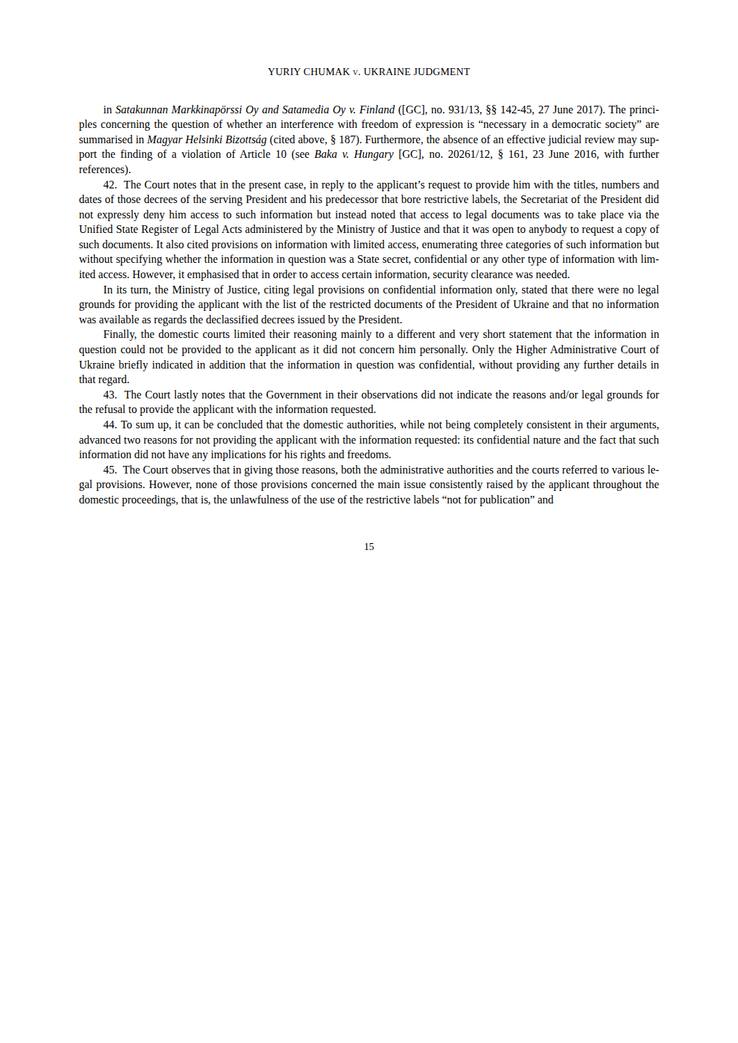YURIY CHUMAK v. UKRAINE JUDGMENT
in Satakunnan Markkinapörssi Oy and Satamedia Oy v. Finland ([GC], no. 931/13, §§ 142-45, 27 June 2017). The principles concerning the question of whether an interference with freedom of expression is “necessary in a democratic society” are summarised in Magyar Helsinki Bizottság (cited above, § 187). Furthermore, the absence of an effective judicial review may support the finding of a violation of Article 10 (see Baka v. Hungary [GC], no. 20261/12, § 161, 23 June 2016, with further references).
42. The Court notes that in the present case, in reply to the applicant’s request to provide him with the titles, numbers and dates of those decrees of the serving President and his predecessor that bore restrictive labels, the Secretariat of the President did not expressly deny him access to such information but instead noted that access to legal documents was to take place via the Unified State Register of Legal Acts administered by the Ministry of Justice and that it was open to anybody to request a copy of such documents. It also cited provisions on information with limited access, enumerating three categories of such information but without specifying whether the information in question was a State secret, confidential or any other type of information with limited access. However, it emphasised that in order to access certain information, security clearance was needed.
In its turn, the Ministry of Justice, citing legal provisions on confidential information only, stated that there were no legal grounds for providing the applicant with the list of the restricted documents of the President of Ukraine and that no information was available as regards the declassified decrees issued by the President.
Finally, the domestic courts limited their reasoning mainly to a different and very short statement that the information in question could not be provided to the applicant as it did not concern him personally. Only the Higher Administrative Court of Ukraine briefly indicated in addition that the information in question was confidential, without providing any further details in that regard.
43. The Court lastly notes that the Government in their observations did not indicate the reasons and/or legal grounds for the refusal to provide the applicant with the information requested.
44. To sum up, it can be concluded that the domestic authorities, while not being completely consistent in their arguments, advanced two reasons for not providing the applicant with the information requested: its confidential nature and the fact that such information did not have any implications for his rights and freedoms.
45. The Court observes that in giving those reasons, both the administrative authorities and the courts referred to various legal provisions. However, none of those provisions concerned the main issue consistently raised by the applicant throughout the domestic proceedings, that is, the unlawfulness of the use of the restrictive labels “not for publication” and
15